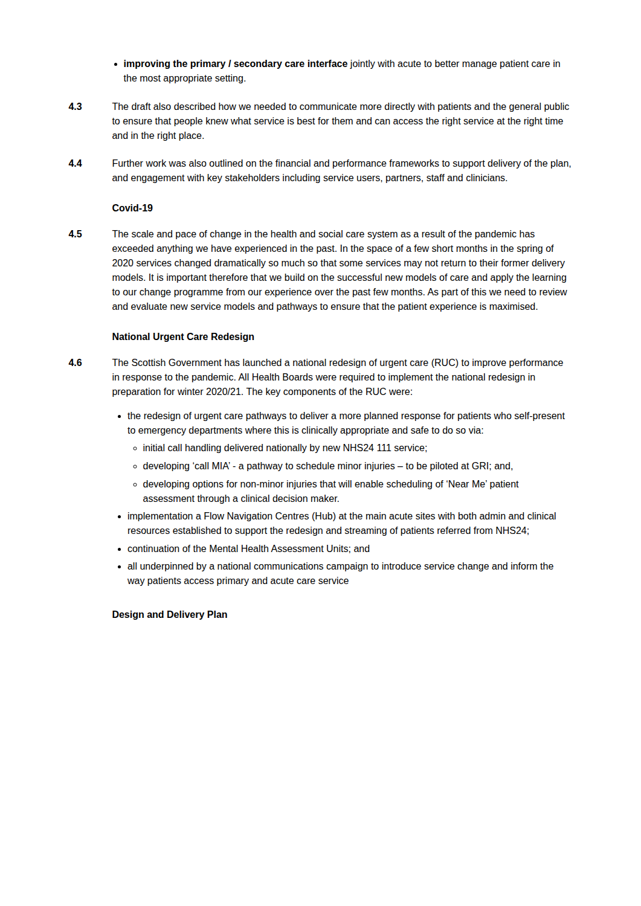improving the primary / secondary care interface jointly with acute to better manage patient care in the most appropriate setting.
4.3
The draft also described how we needed to communicate more directly with patients and the general public to ensure that people knew what service is best for them and can access the right service at the right time and in the right place.
4.4
Further work was also outlined on the financial and performance frameworks to support delivery of the plan, and engagement with key stakeholders including service users, partners, staff and clinicians.
Covid-19
4.5
The scale and pace of change in the health and social care system as a result of the pandemic has exceeded anything we have experienced in the past. In the space of a few short months in the spring of 2020 services changed dramatically so much so that some services may not return to their former delivery models. It is important therefore that we build on the successful new models of care and apply the learning to our change programme from our experience over the past few months. As part of this we need to review and evaluate new service models and pathways to ensure that the patient experience is maximised.
National Urgent Care Redesign
4.6
The Scottish Government has launched a national redesign of urgent care (RUC) to improve performance in response to the pandemic. All Health Boards were required to implement the national redesign in preparation for winter 2020/21. The key components of the RUC were:
the redesign of urgent care pathways to deliver a more planned response for patients who self-present to emergency departments where this is clinically appropriate and safe to do so via:
initial call handling delivered nationally by new NHS24 111 service;
developing ‘call MIA’ - a pathway to schedule minor injuries – to be piloted at GRI; and,
developing options for non-minor injuries that will enable scheduling of ‘Near Me’ patient assessment through a clinical decision maker.
implementation a Flow Navigation Centres (Hub) at the main acute sites with both admin and clinical resources established to support the redesign and streaming of patients referred from NHS24;
continuation of the Mental Health Assessment Units; and
all underpinned by a national communications campaign to introduce service change and inform the way patients access primary and acute care service
Design and Delivery Plan